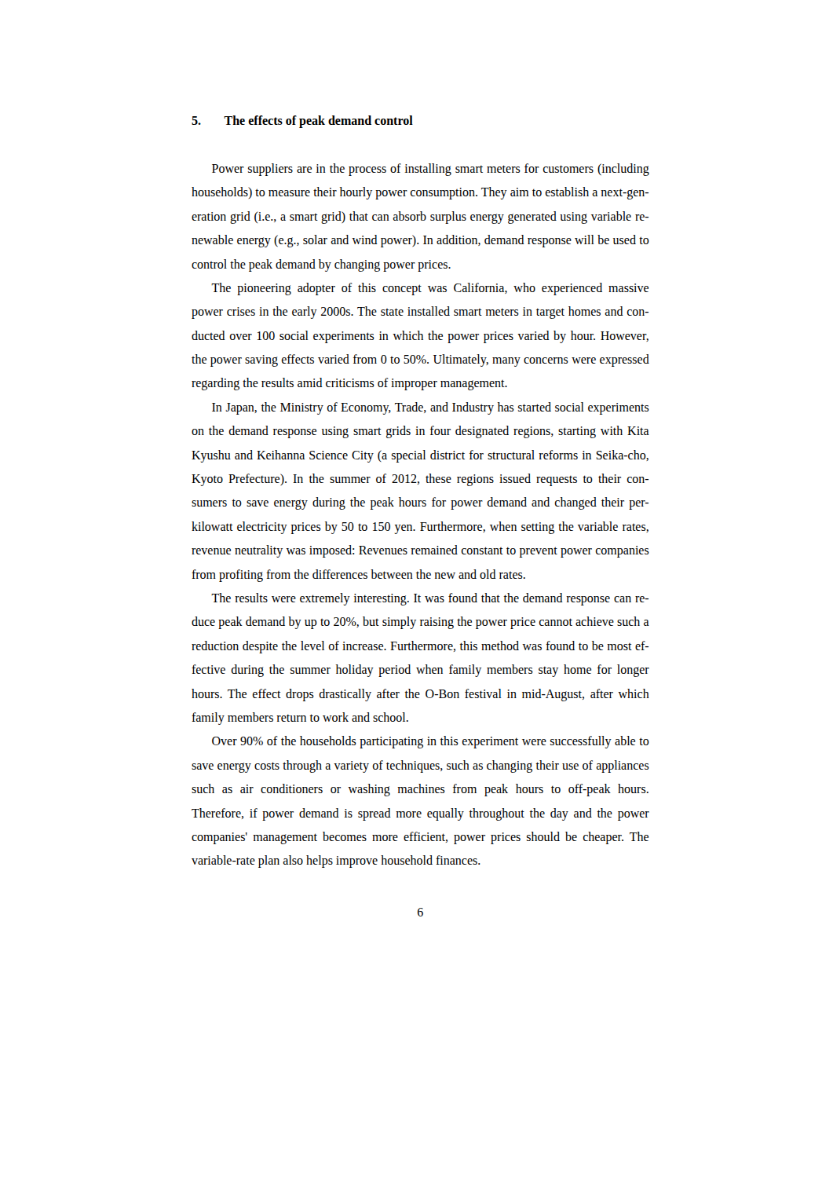5. The effects of peak demand control
Power suppliers are in the process of installing smart meters for customers (including households) to measure their hourly power consumption. They aim to establish a next-generation grid (i.e., a smart grid) that can absorb surplus energy generated using variable renewable energy (e.g., solar and wind power). In addition, demand response will be used to control the peak demand by changing power prices.
The pioneering adopter of this concept was California, who experienced massive power crises in the early 2000s. The state installed smart meters in target homes and conducted over 100 social experiments in which the power prices varied by hour. However, the power saving effects varied from 0 to 50%. Ultimately, many concerns were expressed regarding the results amid criticisms of improper management.
In Japan, the Ministry of Economy, Trade, and Industry has started social experiments on the demand response using smart grids in four designated regions, starting with Kita Kyushu and Keihanna Science City (a special district for structural reforms in Seika-cho, Kyoto Prefecture). In the summer of 2012, these regions issued requests to their consumers to save energy during the peak hours for power demand and changed their per-kilowatt electricity prices by 50 to 150 yen. Furthermore, when setting the variable rates, revenue neutrality was imposed: Revenues remained constant to prevent power companies from profiting from the differences between the new and old rates.
The results were extremely interesting. It was found that the demand response can reduce peak demand by up to 20%, but simply raising the power price cannot achieve such a reduction despite the level of increase. Furthermore, this method was found to be most effective during the summer holiday period when family members stay home for longer hours. The effect drops drastically after the O-Bon festival in mid-August, after which family members return to work and school.
Over 90% of the households participating in this experiment were successfully able to save energy costs through a variety of techniques, such as changing their use of appliances such as air conditioners or washing machines from peak hours to off-peak hours. Therefore, if power demand is spread more equally throughout the day and the power companies' management becomes more efficient, power prices should be cheaper. The variable-rate plan also helps improve household finances.
6